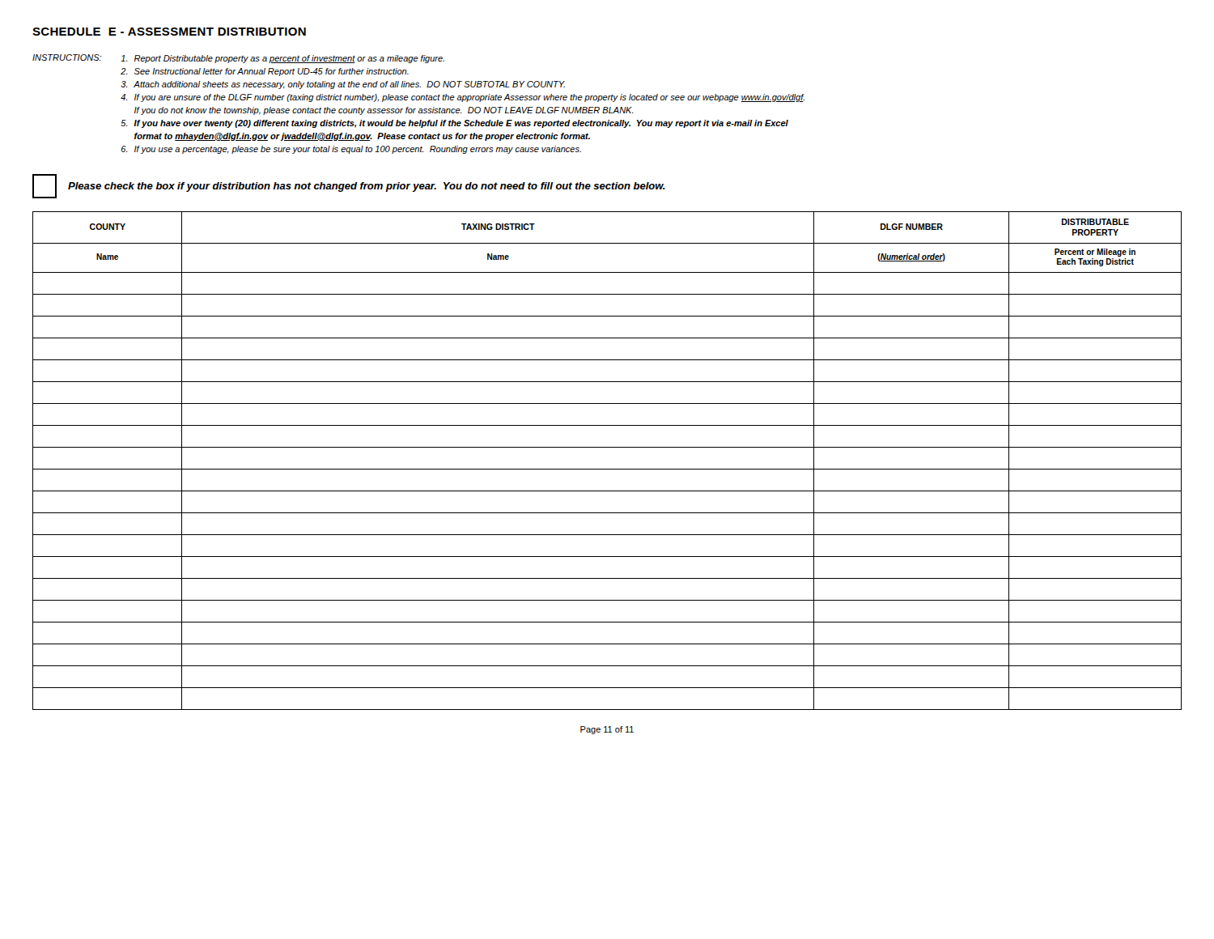SCHEDULE E - ASSESSMENT DISTRIBUTION
INSTRUCTIONS:
Report Distributable property as a percent of investment or as a mileage figure.
See Instructional letter for Annual Report UD-45 for further instruction.
Attach additional sheets as necessary, only totaling at the end of all lines. DO NOT SUBTOTAL BY COUNTY.
If you are unsure of the DLGF number (taxing district number), please contact the appropriate Assessor where the property is located or see our webpage www.in.gov/dlgf.
If you do not know the township, please contact the county assessor for assistance. DO NOT LEAVE DLGF NUMBER BLANK.
If you have over twenty (20) different taxing districts, it would be helpful if the Schedule E was reported electronically. You may report it via e-mail in Excel
format to mhayden@dlgf.in.gov or jwaddell@dlgf.in.gov. Please contact us for the proper electronic format.
If you use a percentage, please be sure your total is equal to 100 percent. Rounding errors may cause variances.
Please check the box if your distribution has not changed from prior year. You do not need to fill out the section below.
| COUNTY | TAXING DISTRICT | DLGF NUMBER | DISTRIBUTABLE PROPERTY |
| --- | --- | --- | --- |
| Name | Name | ( Numerical order ) | Percent or Mileage in Each Taxing District |
Page 11 of 11